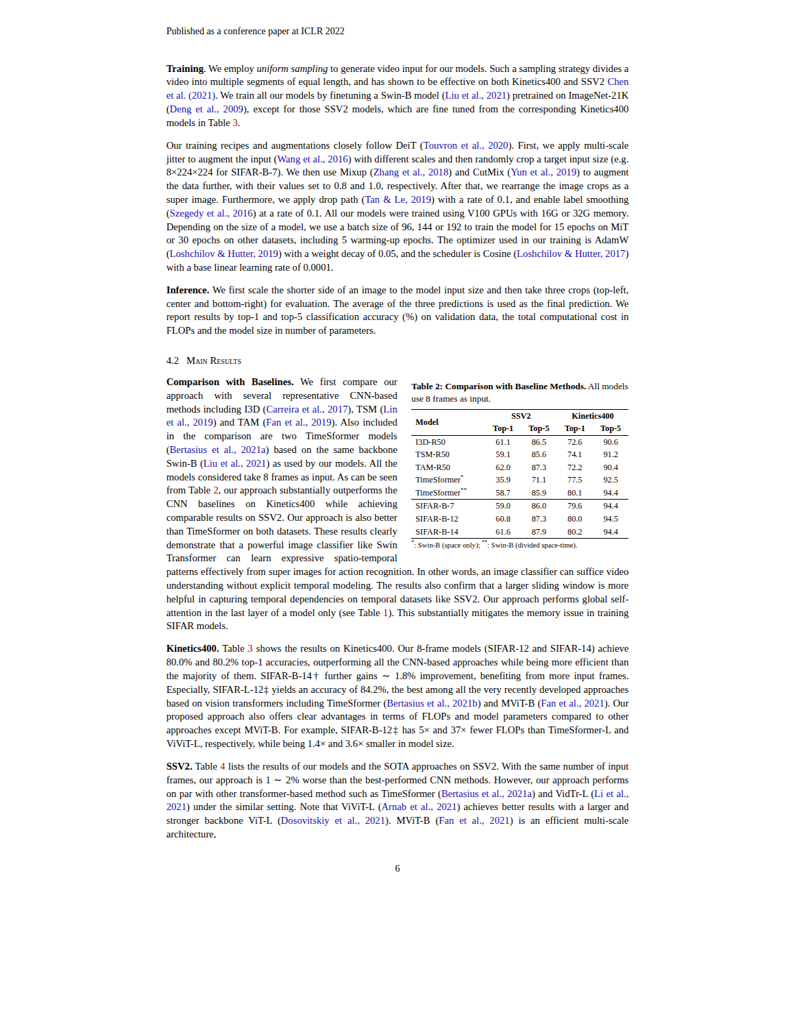Published as a conference paper at ICLR 2022
Training. We employ uniform sampling to generate video input for our models. Such a sampling strategy divides a video into multiple segments of equal length, and has shown to be effective on both Kinetics400 and SSV2 Chen et al. (2021). We train all our models by finetuning a Swin-B model (Liu et al., 2021) pretrained on ImageNet-21K (Deng et al., 2009), except for those SSV2 models, which are fine tuned from the corresponding Kinetics400 models in Table 3.
Our training recipes and augmentations closely follow DeiT (Touvron et al., 2020). First, we apply multi-scale jitter to augment the input (Wang et al., 2016) with different scales and then randomly crop a target input size (e.g. 8×224×224 for SIFAR-B-7). We then use Mixup (Zhang et al., 2018) and CutMix (Yun et al., 2019) to augment the data further, with their values set to 0.8 and 1.0, respectively. After that, we rearrange the image crops as a super image. Furthermore, we apply drop path (Tan & Le, 2019) with a rate of 0.1, and enable label smoothing (Szegedy et al., 2016) at a rate of 0.1. All our models were trained using V100 GPUs with 16G or 32G memory. Depending on the size of a model, we use a batch size of 96, 144 or 192 to train the model for 15 epochs on MiT or 30 epochs on other datasets, including 5 warming-up epochs. The optimizer used in our training is AdamW (Loshchilov & Hutter, 2019) with a weight decay of 0.05, and the scheduler is Cosine (Loshchilov & Hutter, 2017) with a base linear learning rate of 0.0001.
Inference. We first scale the shorter side of an image to the model input size and then take three crops (top-left, center and bottom-right) for evaluation. The average of the three predictions is used as the final prediction. We report results by top-1 and top-5 classification accuracy (%) on validation data, the total computational cost in FLOPs and the model size in number of parameters.
4.2 Main Results
Table 2: Comparison with Baseline Methods. All models use 8 frames as input.
| Model | SSV2 | Kinetics400 |
| --- | --- | --- |
| Top-1 | Top-5 | Top-1 | Top-5 |
| I3D-R50 | 61.1 | 86.5 | 72.6 | 90.6 |
| TSM-R50 | 59.1 | 85.6 | 74.1 | 91.2 |
| TAM-R50 | 62.0 | 87.3 | 72.2 | 90.4 |
| TimeSformer * | 35.9 | 71.1 | 77.5 | 92.5 |
| TimeSformer ** | 58.7 | 85.9 | 80.1 | 94.4 |
| SIFAR-B-7 | 59.0 | 86.0 | 79.6 | 94.4 |
| SIFAR-B-12 | 60.8 | 87.3 | 80.0 | 94.5 |
| SIFAR-B-14 | 61.6 | 87.9 | 80.2 | 94.4 |
*: Swin-B (space only); **: Swin-B (divided space-time).
Comparison with Baselines. We first compare our approach with several representative CNN-based methods including I3D (Carreira et al., 2017), TSM (Lin et al., 2019) and TAM (Fan et al., 2019). Also included in the comparison are two TimeSformer models (Bertasius et al., 2021a) based on the same backbone Swin-B (Liu et al., 2021) as used by our models. All the models considered take 8 frames as input. As can be seen from Table 2, our approach substantially outperforms the CNN baselines on Kinetics400 while achieving comparable results on SSV2. Our approach is also better than TimeSformer on both datasets. These results clearly demonstrate that a powerful image classifier like Swin Transformer can learn expressive spatio-temporal patterns effectively from super images for action recognition. In other words, an image classifier can suffice video understanding without explicit temporal modeling. The results also confirm that a larger sliding window is more helpful in capturing temporal dependencies on temporal datasets like SSV2. Our approach performs global self-attention in the last layer of a model only (see Table 1). This substantially mitigates the memory issue in training SIFAR models.
Kinetics400. Table 3 shows the results on Kinetics400. Our 8-frame models (SIFAR-12 and SIFAR-14) achieve 80.0% and 80.2% top-1 accuracies, outperforming all the CNN-based approaches while being more efficient than the majority of them. SIFAR-B-14† further gains ∼ 1.8% improvement, benefiting from more input frames. Especially, SIFAR-L-12‡ yields an accuracy of 84.2%, the best among all the very recently developed approaches based on vision transformers including TimeSformer (Bertasius et al., 2021b) and MViT-B (Fan et al., 2021). Our proposed approach also offers clear advantages in terms of FLOPs and model parameters compared to other approaches except MViT-B. For example, SIFAR-B-12‡ has 5× and 37× fewer FLOPs than TimeSformer-L and ViViT-L, respectively, while being 1.4× and 3.6× smaller in model size.
SSV2. Table 4 lists the results of our models and the SOTA approaches on SSV2. With the same number of input frames, our approach is 1 ∼ 2% worse than the best-performed CNN methods. However, our approach performs on par with other transformer-based method such as TimeSformer (Bertasius et al., 2021a) and VidTr-L (Li et al., 2021) under the similar setting. Note that ViViT-L (Arnab et al., 2021) achieves better results with a larger and stronger backbone ViT-L (Dosovitskiy et al., 2021). MViT-B (Fan et al., 2021) is an efficient multi-scale architecture,
6